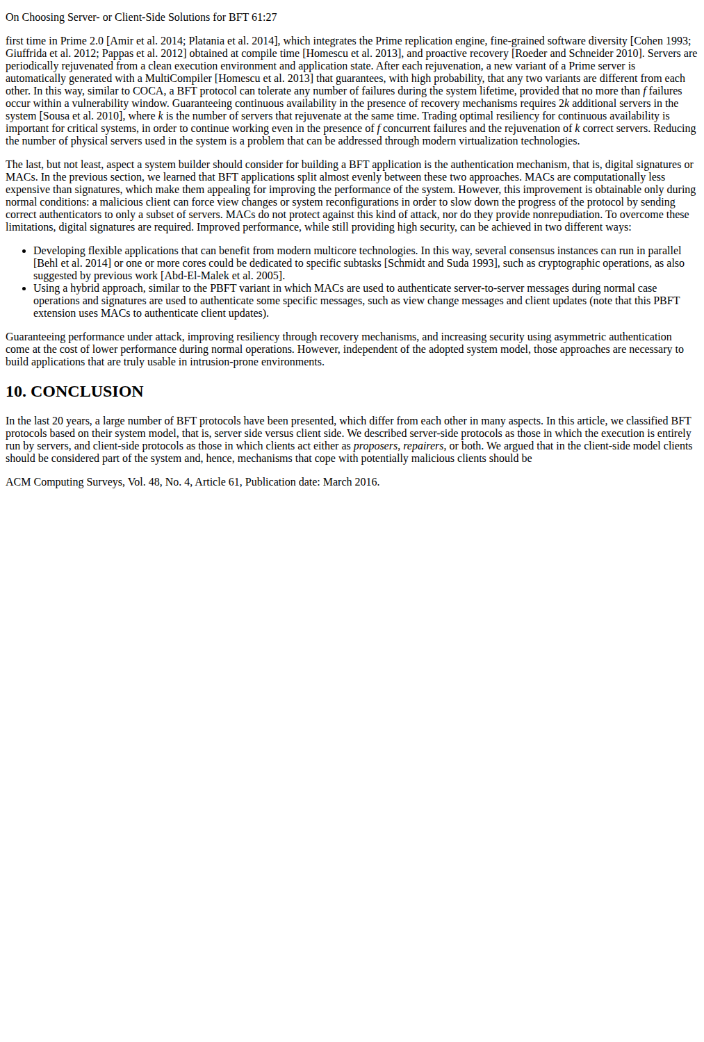On Choosing Server- or Client-Side Solutions for BFT 61:27
first time in Prime 2.0 [Amir et al. 2014; Platania et al. 2014], which integrates the Prime replication engine, fine-grained software diversity [Cohen 1993; Giuffrida et al. 2012; Pappas et al. 2012] obtained at compile time [Homescu et al. 2013], and proactive recovery [Roeder and Schneider 2010]. Servers are periodically rejuvenated from a clean execution environment and application state. After each rejuvenation, a new variant of a Prime server is automatically generated with a MultiCompiler [Homescu et al. 2013] that guarantees, with high probability, that any two variants are different from each other. In this way, similar to COCA, a BFT protocol can tolerate any number of failures during the system lifetime, provided that no more than f failures occur within a vulnerability window. Guaranteeing continuous availability in the presence of recovery mechanisms requires 2k additional servers in the system [Sousa et al. 2010], where k is the number of servers that rejuvenate at the same time. Trading optimal resiliency for continuous availability is important for critical systems, in order to continue working even in the presence of f concurrent failures and the rejuvenation of k correct servers. Reducing the number of physical servers used in the system is a problem that can be addressed through modern virtualization technologies.
The last, but not least, aspect a system builder should consider for building a BFT application is the authentication mechanism, that is, digital signatures or MACs. In the previous section, we learned that BFT applications split almost evenly between these two approaches. MACs are computationally less expensive than signatures, which make them appealing for improving the performance of the system. However, this improvement is obtainable only during normal conditions: a malicious client can force view changes or system reconfigurations in order to slow down the progress of the protocol by sending correct authenticators to only a subset of servers. MACs do not protect against this kind of attack, nor do they provide nonrepudiation. To overcome these limitations, digital signatures are required. Improved performance, while still providing high security, can be achieved in two different ways:
Developing flexible applications that can benefit from modern multicore technologies. In this way, several consensus instances can run in parallel [Behl et al. 2014] or one or more cores could be dedicated to specific subtasks [Schmidt and Suda 1993], such as cryptographic operations, as also suggested by previous work [Abd-El-Malek et al. 2005].
Using a hybrid approach, similar to the PBFT variant in which MACs are used to authenticate server-to-server messages during normal case operations and signatures are used to authenticate some specific messages, such as view change messages and client updates (note that this PBFT extension uses MACs to authenticate client updates).
Guaranteeing performance under attack, improving resiliency through recovery mechanisms, and increasing security using asymmetric authentication come at the cost of lower performance during normal operations. However, independent of the adopted system model, those approaches are necessary to build applications that are truly usable in intrusion-prone environments.
10. CONCLUSION
In the last 20 years, a large number of BFT protocols have been presented, which differ from each other in many aspects. In this article, we classified BFT protocols based on their system model, that is, server side versus client side. We described server-side protocols as those in which the execution is entirely run by servers, and client-side protocols as those in which clients act either as proposers, repairers, or both. We argued that in the client-side model clients should be considered part of the system and, hence, mechanisms that cope with potentially malicious clients should be
ACM Computing Surveys, Vol. 48, No. 4, Article 61, Publication date: March 2016.